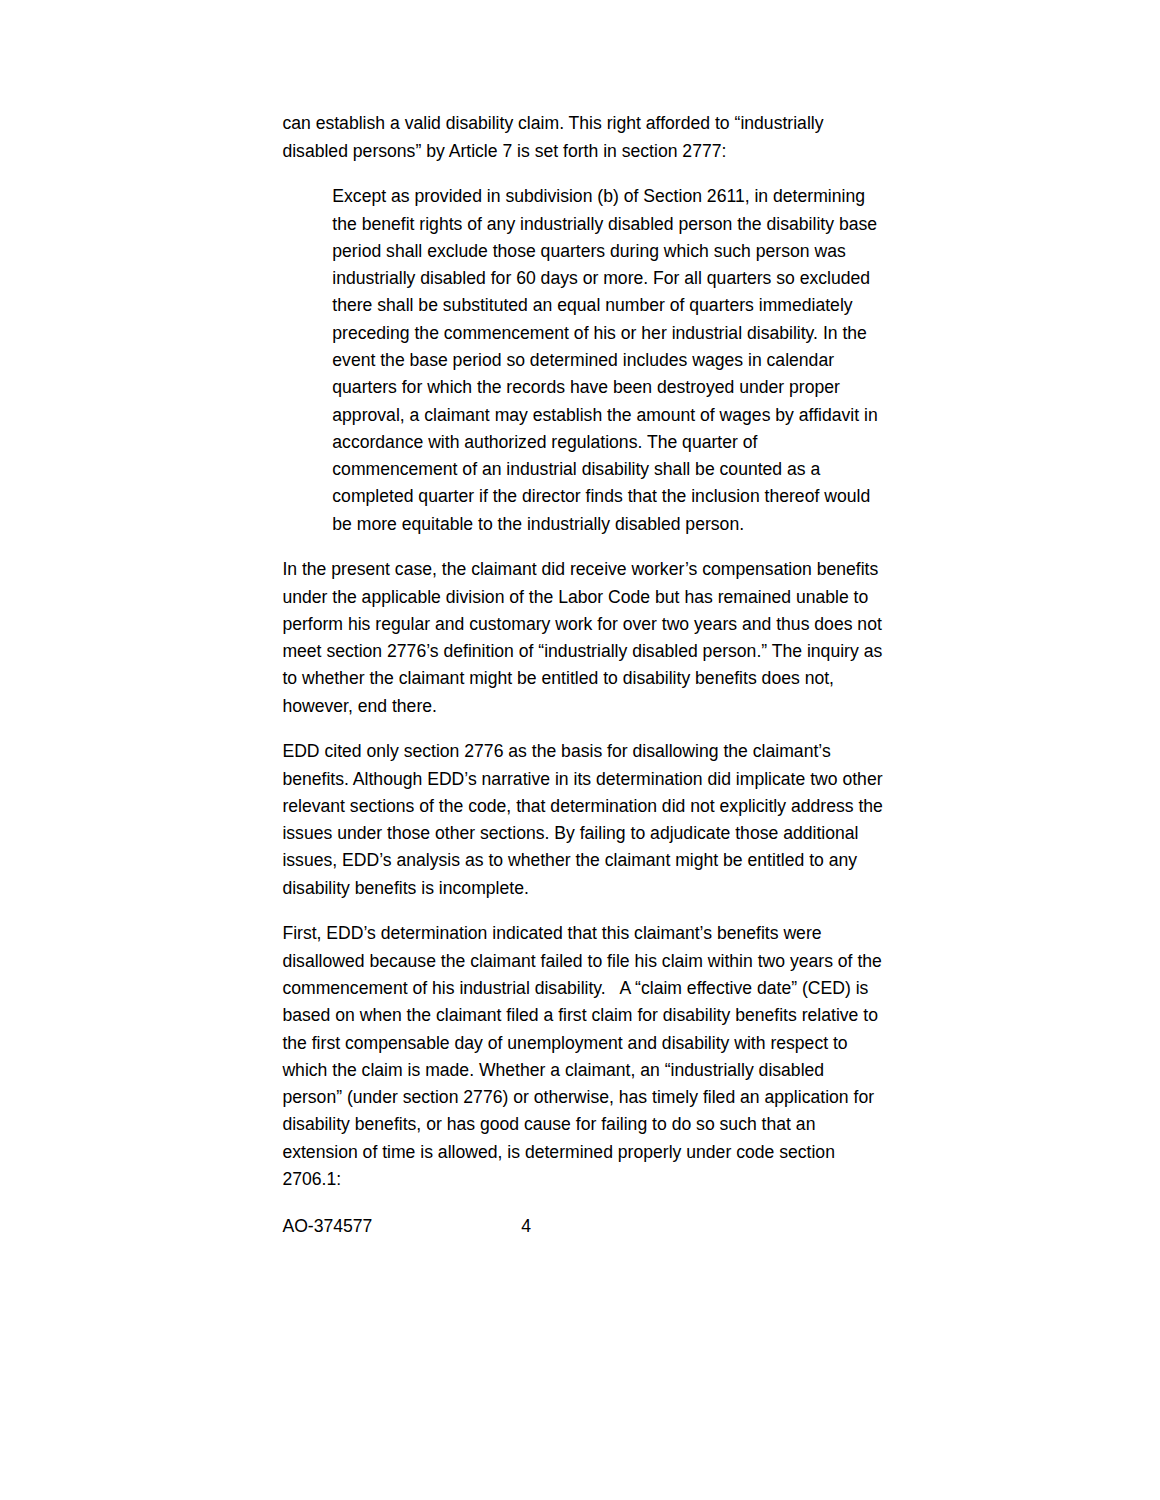can establish a valid disability claim. This right afforded to “industrially disabled persons” by Article 7 is set forth in section 2777:
Except as provided in subdivision (b) of Section 2611, in determining the benefit rights of any industrially disabled person the disability base period shall exclude those quarters during which such person was industrially disabled for 60 days or more. For all quarters so excluded there shall be substituted an equal number of quarters immediately preceding the commencement of his or her industrial disability. In the event the base period so determined includes wages in calendar quarters for which the records have been destroyed under proper approval, a claimant may establish the amount of wages by affidavit in accordance with authorized regulations. The quarter of commencement of an industrial disability shall be counted as a completed quarter if the director finds that the inclusion thereof would be more equitable to the industrially disabled person.
In the present case, the claimant did receive worker’s compensation benefits under the applicable division of the Labor Code but has remained unable to perform his regular and customary work for over two years and thus does not meet section 2776’s definition of “industrially disabled person.” The inquiry as to whether the claimant might be entitled to disability benefits does not, however, end there.
EDD cited only section 2776 as the basis for disallowing the claimant’s benefits. Although EDD’s narrative in its determination did implicate two other relevant sections of the code, that determination did not explicitly address the issues under those other sections. By failing to adjudicate those additional issues, EDD’s analysis as to whether the claimant might be entitled to any disability benefits is incomplete.
First, EDD’s determination indicated that this claimant’s benefits were disallowed because the claimant failed to file his claim within two years of the commencement of his industrial disability. A “claim effective date” (CED) is based on when the claimant filed a first claim for disability benefits relative to the first compensable day of unemployment and disability with respect to which the claim is made. Whether a claimant, an “industrially disabled person” (under section 2776) or otherwise, has timely filed an application for disability benefits, or has good cause for failing to do so such that an extension of time is allowed, is determined properly under code section 2706.1:
AO-374577 4